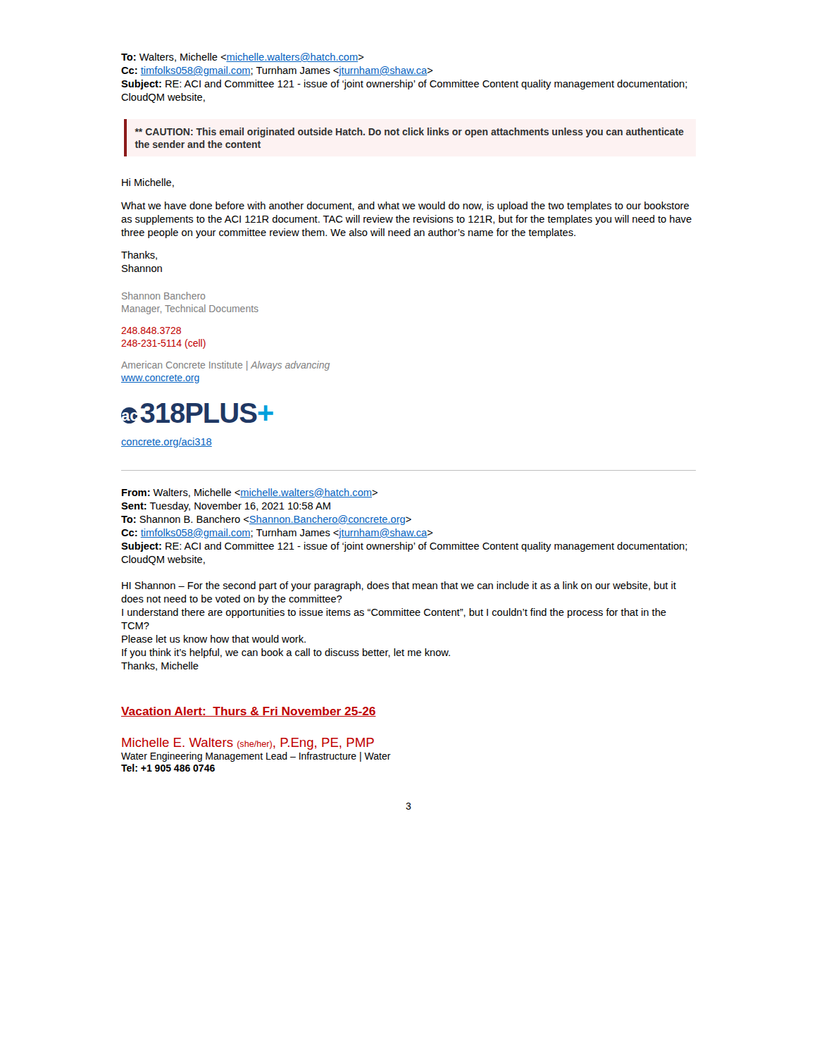To: Walters, Michelle <michelle.walters@hatch.com>
Cc: timfolks058@gmail.com; Turnham James <jturnham@shaw.ca>
Subject: RE: ACI and Committee 121 - issue of ‘joint ownership’ of Committee Content quality management documentation; CloudQM website,
** CAUTION: This email originated outside Hatch. Do not click links or open attachments unless you can authenticate the sender and the content
Hi Michelle,
What we have done before with another document, and what we would do now, is upload the two templates to our bookstore as supplements to the ACI 121R document. TAC will review the revisions to 121R, but for the templates you will need to have three people on your committee review them. We also will need an author’s name for the templates.
Thanks,
Shannon
Shannon Banchero
Manager, Technical Documents
248.848.3728
248-231-5114 (cell)
American Concrete Institute | Always advancing
www.concrete.org
aci 318 PLUS+
concrete.org/aci318
From: Walters, Michelle <michelle.walters@hatch.com>
Sent: Tuesday, November 16, 2021 10:58 AM
To: Shannon B. Banchero <Shannon.Banchero@concrete.org>
Cc: timfolks058@gmail.com; Turnham James <jturnham@shaw.ca>
Subject: RE: ACI and Committee 121 - issue of ‘joint ownership’ of Committee Content quality management documentation; CloudQM website,
HI Shannon – For the second part of your paragraph, does that mean that we can include it as a link on our website, but it does not need to be voted on by the committee?
I understand there are opportunities to issue items as “Committee Content”, but I couldn’t find the process for that in the TCM?
Please let us know how that would work.
If you think it’s helpful, we can book a call to discuss better, let me know.
Thanks, Michelle
Vacation Alert: Thurs & Fri November 25-26
Michelle E. Walters (she/her), P.Eng, PE, PMP
Water Engineering Management Lead – Infrastructure | Water
Tel: +1 905 486 0746
3